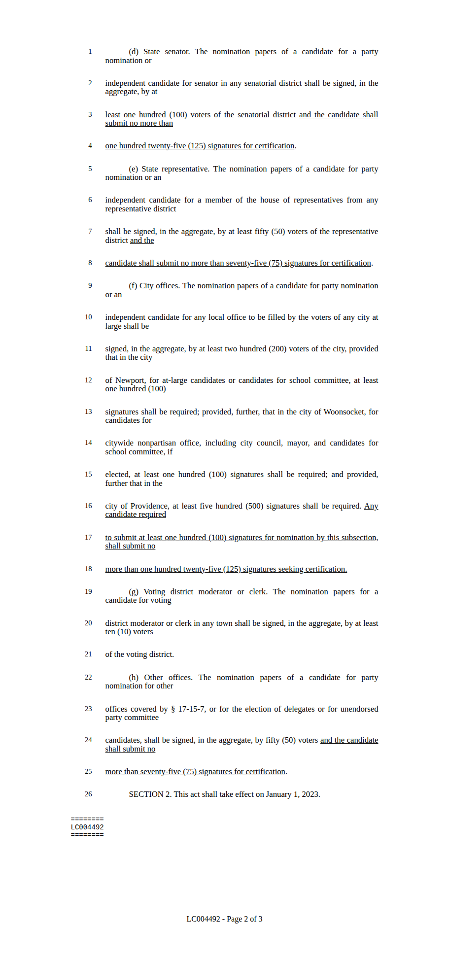1
(d) State senator. The nomination papers of a candidate for a party nomination or
2
independent candidate for senator in any senatorial district shall be signed, in the aggregate, by at
3
least one hundred (100) voters of the senatorial district and the candidate shall submit no more than
4
one hundred twenty-five (125) signatures for certification.
5
(e) State representative. The nomination papers of a candidate for party nomination or an
6
independent candidate for a member of the house of representatives from any representative district
7
shall be signed, in the aggregate, by at least fifty (50) voters of the representative district and the
8
candidate shall submit no more than seventy-five (75) signatures for certification.
9
(f) City offices. The nomination papers of a candidate for party nomination or an
10
independent candidate for any local office to be filled by the voters of any city at large shall be
11
signed, in the aggregate, by at least two hundred (200) voters of the city, provided that in the city
12
of Newport, for at-large candidates or candidates for school committee, at least one hundred (100)
13
signatures shall be required; provided, further, that in the city of Woonsocket, for candidates for
14
citywide nonpartisan office, including city council, mayor, and candidates for school committee, if
15
elected, at least one hundred (100) signatures shall be required; and provided, further that in the
16
city of Providence, at least five hundred (500) signatures shall be required. Any candidate required
17
to submit at least one hundred (100) signatures for nomination by this subsection, shall submit no
18
more than one hundred twenty-five (125) signatures seeking certification.
19
(g) Voting district moderator or clerk. The nomination papers for a candidate for voting
20
district moderator or clerk in any town shall be signed, in the aggregate, by at least ten (10) voters
21
of the voting district.
22
(h) Other offices. The nomination papers of a candidate for party nomination for other
23
offices covered by § 17-15-7, or for the election of delegates or for unendorsed party committee
24
candidates, shall be signed, in the aggregate, by fifty (50) voters and the candidate shall submit no
25
more than seventy-five (75) signatures for certification.
26
SECTION 2. This act shall take effect on January 1, 2023.
========
LC004492
========
LC004492 - Page 2 of 3